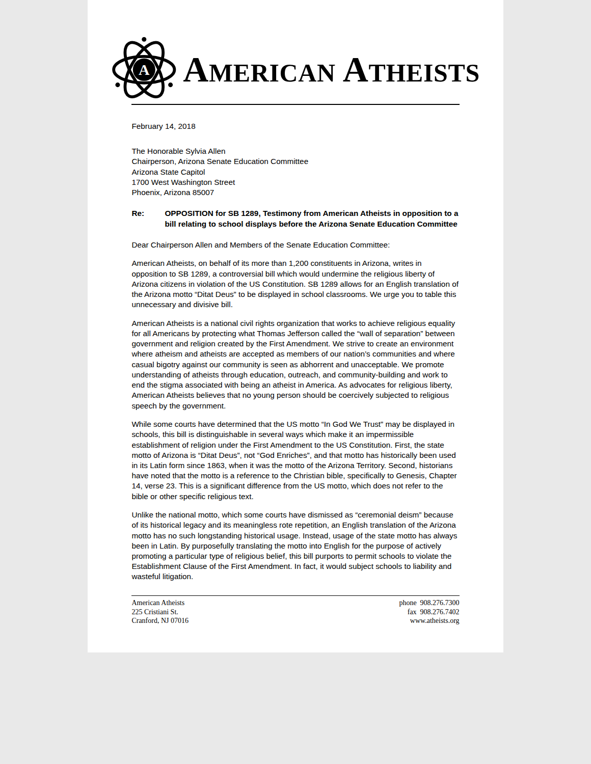A
AMERICAN ATHEISTS
February 14, 2018
The Honorable Sylvia Allen
Chairperson, Arizona Senate Education Committee
Arizona State Capitol
1700 West Washington Street
Phoenix, Arizona 85007
Re:
OPPOSITION for SB 1289, Testimony from American Atheists in opposition to a bill relating to school displays before the Arizona Senate Education Committee
Dear Chairperson Allen and Members of the Senate Education Committee:
American Atheists, on behalf of its more than 1,200 constituents in Arizona, writes in opposition to SB 1289, a controversial bill which would undermine the religious liberty of Arizona citizens in violation of the US Constitution. SB 1289 allows for an English translation of the Arizona motto “Ditat Deus” to be displayed in school classrooms. We urge you to table this unnecessary and divisive bill.
American Atheists is a national civil rights organization that works to achieve religious equality for all Americans by protecting what Thomas Jefferson called the “wall of separation” between government and religion created by the First Amendment. We strive to create an environment where atheism and atheists are accepted as members of our nation’s communities and where casual bigotry against our community is seen as abhorrent and unacceptable. We promote understanding of atheists through education, outreach, and community-building and work to end the stigma associated with being an atheist in America. As advocates for religious liberty, American Atheists believes that no young person should be coercively subjected to religious speech by the government.
While some courts have determined that the US motto “In God We Trust” may be displayed in schools, this bill is distinguishable in several ways which make it an impermissible establishment of religion under the First Amendment to the US Constitution. First, the state motto of Arizona is “Ditat Deus”, not “God Enriches”, and that motto has historically been used in its Latin form since 1863, when it was the motto of the Arizona Territory. Second, historians have noted that the motto is a reference to the Christian bible, specifically to Genesis, Chapter 14, verse 23. This is a significant difference from the US motto, which does not refer to the bible or other specific religious text.
Unlike the national motto, which some courts have dismissed as “ceremonial deism” because of its historical legacy and its meaningless rote repetition, an English translation of the Arizona motto has no such longstanding historical usage. Instead, usage of the state motto has always been in Latin. By purposefully translating the motto into English for the purpose of actively promoting a particular type of religious belief, this bill purports to permit schools to violate the Establishment Clause of the First Amendment. In fact, it would subject schools to liability and wasteful litigation.
American Atheists
225 Cristiani St.
Cranford, NJ 07016
phone 908.276.7300
fax 908.276.7402
www.atheists.org